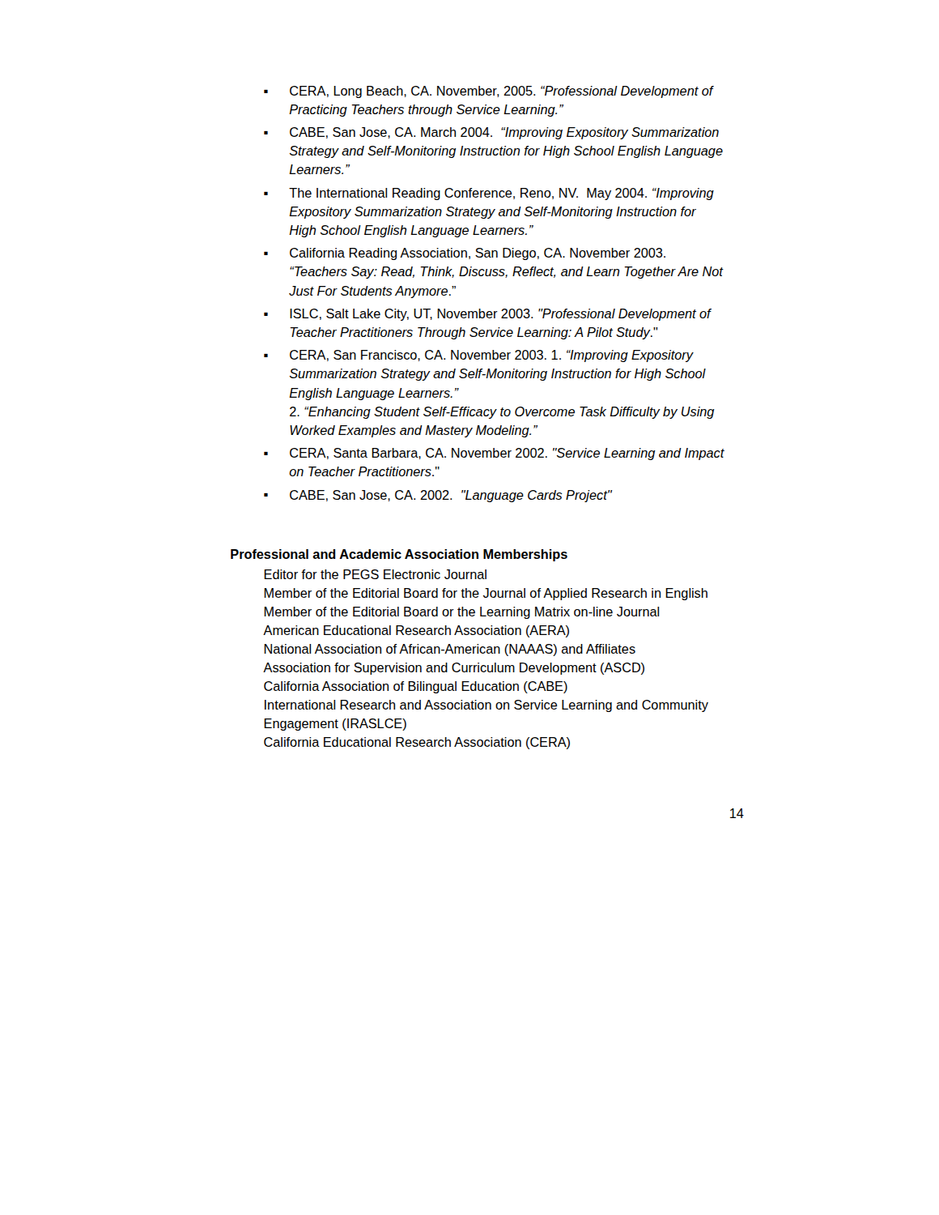CERA, Long Beach, CA. November, 2005. “Professional Development of Practicing Teachers through Service Learning.”
CABE, San Jose, CA. March 2004. “Improving Expository Summarization Strategy and Self-Monitoring Instruction for High School English Language Learners.”
The International Reading Conference, Reno, NV. May 2004. “Improving Expository Summarization Strategy and Self-Monitoring Instruction for High School English Language Learners.”
California Reading Association, San Diego, CA. November 2003. “Teachers Say: Read, Think, Discuss, Reflect, and Learn Together Are Not Just For Students Anymore.”
ISLC, Salt Lake City, UT, November 2003. "Professional Development of Teacher Practitioners Through Service Learning: A Pilot Study."
CERA, San Francisco, CA. November 2003. 1. “Improving Expository Summarization Strategy and Self-Monitoring Instruction for High School English Language Learners.” 2. “Enhancing Student Self-Efficacy to Overcome Task Difficulty by Using Worked Examples and Mastery Modeling.”
CERA, Santa Barbara, CA. November 2002. "Service Learning and Impact on Teacher Practitioners."
CABE, San Jose, CA. 2002. "Language Cards Project"
Professional and Academic Association Memberships
Editor for the PEGS Electronic Journal
Member of the Editorial Board for the Journal of Applied Research in English
Member of the Editorial Board or the Learning Matrix on-line Journal
American Educational Research Association (AERA)
National Association of African-American (NAAAS) and Affiliates
Association for Supervision and Curriculum Development (ASCD)
California Association of Bilingual Education (CABE)
International Research and Association on Service Learning and Community Engagement (IRASLCE)
California Educational Research Association (CERA)
14